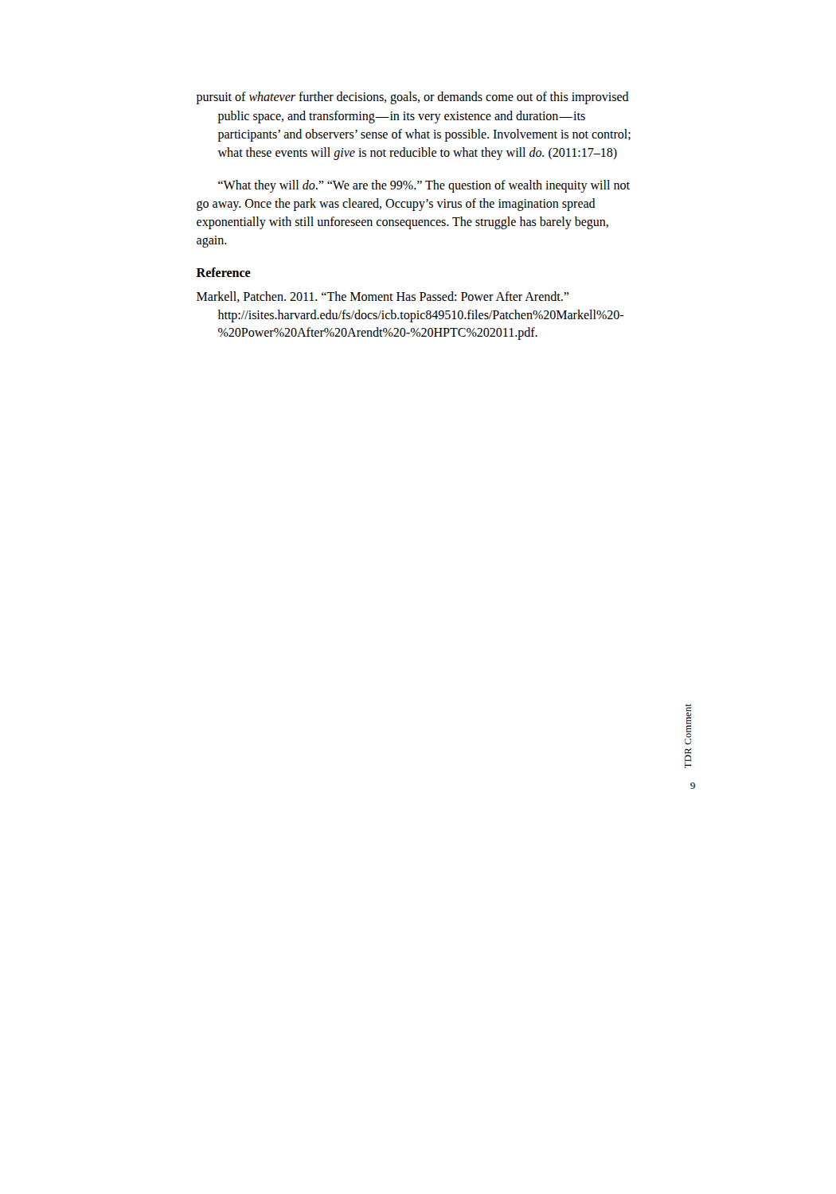pursuit of whatever further decisions, goals, or demands come out of this improvised public space, and transforming — in its very existence and duration — its participants’ and observers’ sense of what is possible. Involvement is not control; what these events will give is not reducible to what they will do. (2011:17–18)
“What they will do.” “We are the 99%.” The question of wealth inequity will not go away. Once the park was cleared, Occupy’s virus of the imagination spread exponentially with still unforeseen consequences. The struggle has barely begun, again.
Reference
Markell, Patchen. 2011. “The Moment Has Passed: Power After Arendt.” http://isites.harvard.edu/fs/docs/icb.topic849510.files/Patchen%20Markell%20-%20Power%20After%20Arendt%20-%20HPTC%202011.pdf.
TDR Comment
9